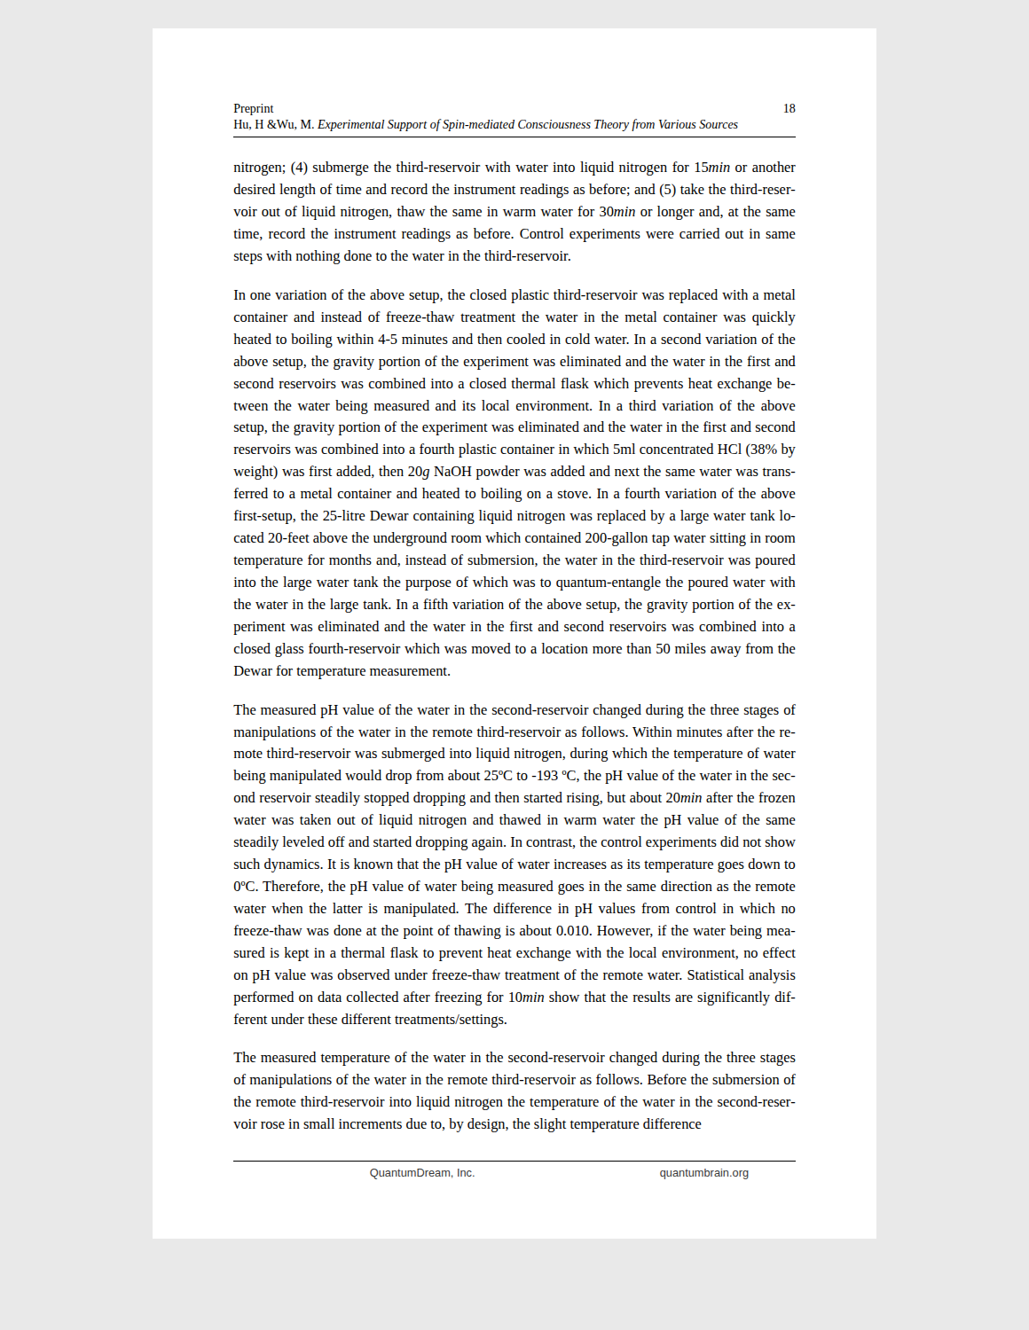18 Preprint Hu, H &Wu, M. Experimental Support of Spin-mediated Consciousness Theory from Various Sources
nitrogen; (4) submerge the third-reservoir with water into liquid nitrogen for 15min or another desired length of time and record the instrument readings as before; and (5) take the third-reservoir out of liquid nitrogen, thaw the same in warm water for 30min or longer and, at the same time, record the instrument readings as before. Control experiments were carried out in same steps with nothing done to the water in the third-reservoir.
In one variation of the above setup, the closed plastic third-reservoir was replaced with a metal container and instead of freeze-thaw treatment the water in the metal container was quickly heated to boiling within 4-5 minutes and then cooled in cold water. In a second variation of the above setup, the gravity portion of the experiment was eliminated and the water in the first and second reservoirs was combined into a closed thermal flask which prevents heat exchange between the water being measured and its local environment. In a third variation of the above setup, the gravity portion of the experiment was eliminated and the water in the first and second reservoirs was combined into a fourth plastic container in which 5ml concentrated HCl (38% by weight) was first added, then 20g NaOH powder was added and next the same water was transferred to a metal container and heated to boiling on a stove. In a fourth variation of the above first-setup, the 25-litre Dewar containing liquid nitrogen was replaced by a large water tank located 20-feet above the underground room which contained 200-gallon tap water sitting in room temperature for months and, instead of submersion, the water in the third-reservoir was poured into the large water tank the purpose of which was to quantum-entangle the poured water with the water in the large tank. In a fifth variation of the above setup, the gravity portion of the experiment was eliminated and the water in the first and second reservoirs was combined into a closed glass fourth-reservoir which was moved to a location more than 50 miles away from the Dewar for temperature measurement.
The measured pH value of the water in the second-reservoir changed during the three stages of manipulations of the water in the remote third-reservoir as follows. Within minutes after the remote third-reservoir was submerged into liquid nitrogen, during which the temperature of water being manipulated would drop from about 25ºC to -193 ºC, the pH value of the water in the second reservoir steadily stopped dropping and then started rising, but about 20min after the frozen water was taken out of liquid nitrogen and thawed in warm water the pH value of the same steadily leveled off and started dropping again. In contrast, the control experiments did not show such dynamics. It is known that the pH value of water increases as its temperature goes down to 0ºC. Therefore, the pH value of water being measured goes in the same direction as the remote water when the latter is manipulated. The difference in pH values from control in which no freeze-thaw was done at the point of thawing is about 0.010. However, if the water being measured is kept in a thermal flask to prevent heat exchange with the local environment, no effect on pH value was observed under freeze-thaw treatment of the remote water. Statistical analysis performed on data collected after freezing for 10min show that the results are significantly different under these different treatments/settings.
The measured temperature of the water in the second-reservoir changed during the three stages of manipulations of the water in the remote third-reservoir as follows. Before the submersion of the remote third-reservoir into liquid nitrogen the temperature of the water in the second-reservoir rose in small increments due to, by design, the slight temperature difference
QuantumDream, Inc. quantumbrain.org